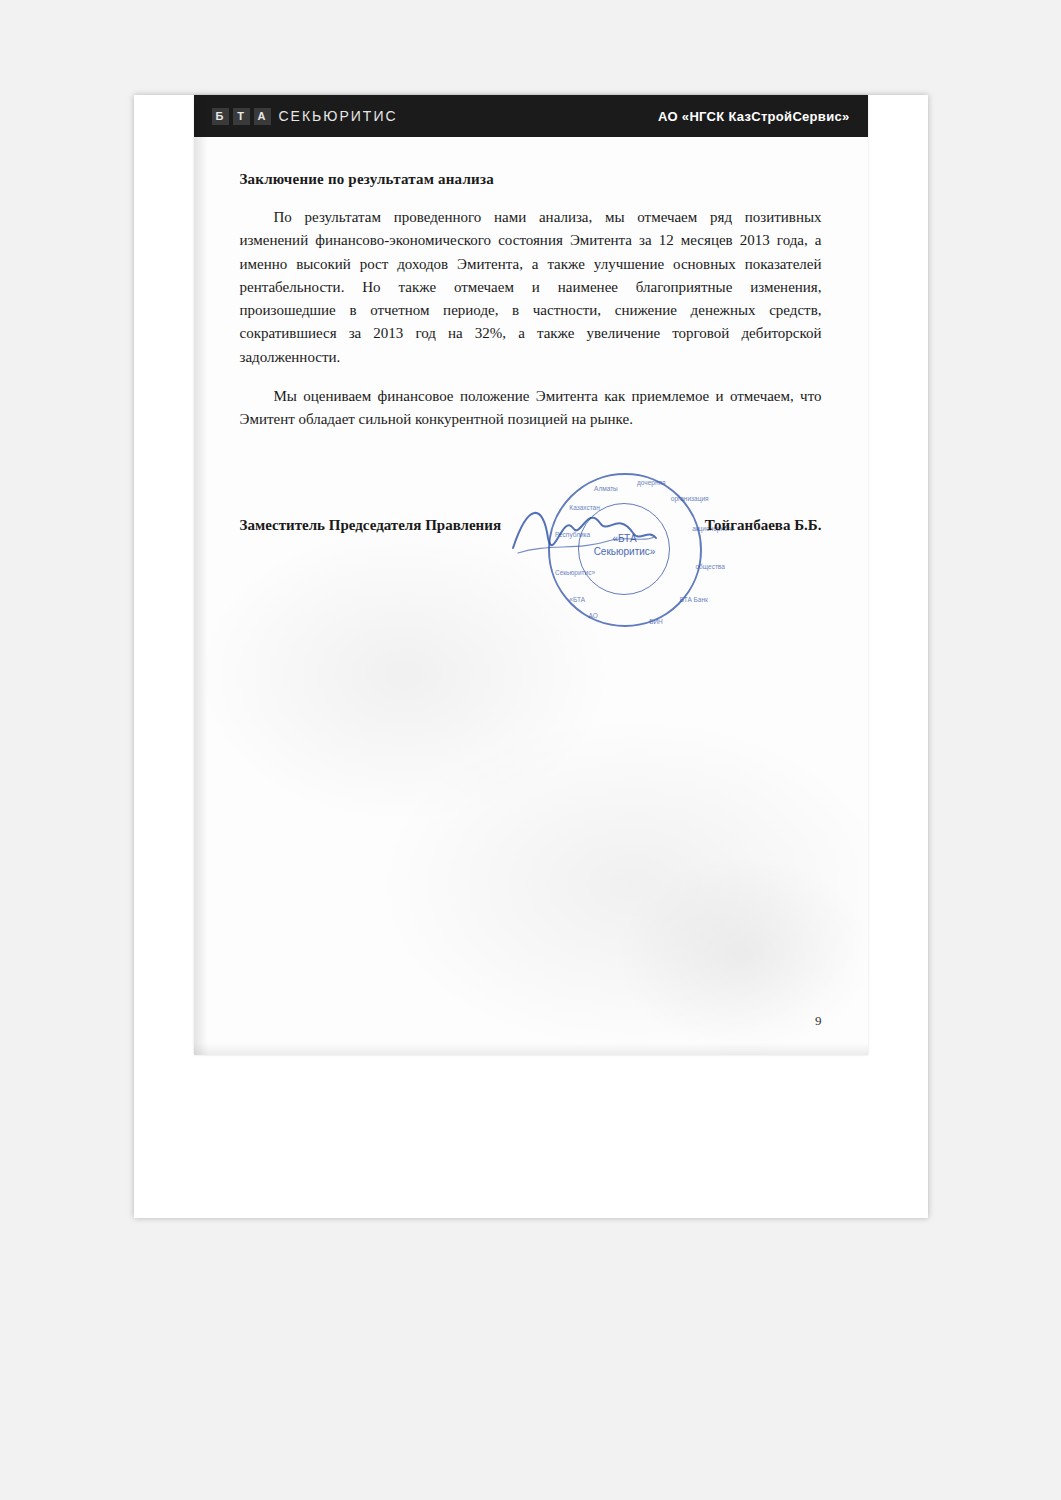БТА СЕКЬЮРИТИС
АО «НГСК КазСтройСервис»
Заключение по результатам анализа
По результатам проведенного нами анализа, мы отмечаем ряд позитивных изменений финансово-экономического состояния Эмитента за 12 месяцев 2013 года, а именно высокий рост доходов Эмитента, а также улучшение основных показателей рентабельности. Но также отмечаем и наименее благоприятные изменения, произошедшие в отчетном периоде, в частности, снижение денежных средств, сократившиеся за 2013 год на 32%, а также увеличение торговой дебиторской задолженности.
Мы оцениваем финансовое положение Эмитента как приемлемое и отмечаем, что Эмитент обладает сильной конкурентной позицией на рынке.
Заместитель Председателя Правления
АО «БТА Секьюритис» Республика Казахстан Алматы дочерняя организация акционерного общества БТА Банк БИН
«БТА
Секьюритис»
Тойганбаева Б.Б.
9